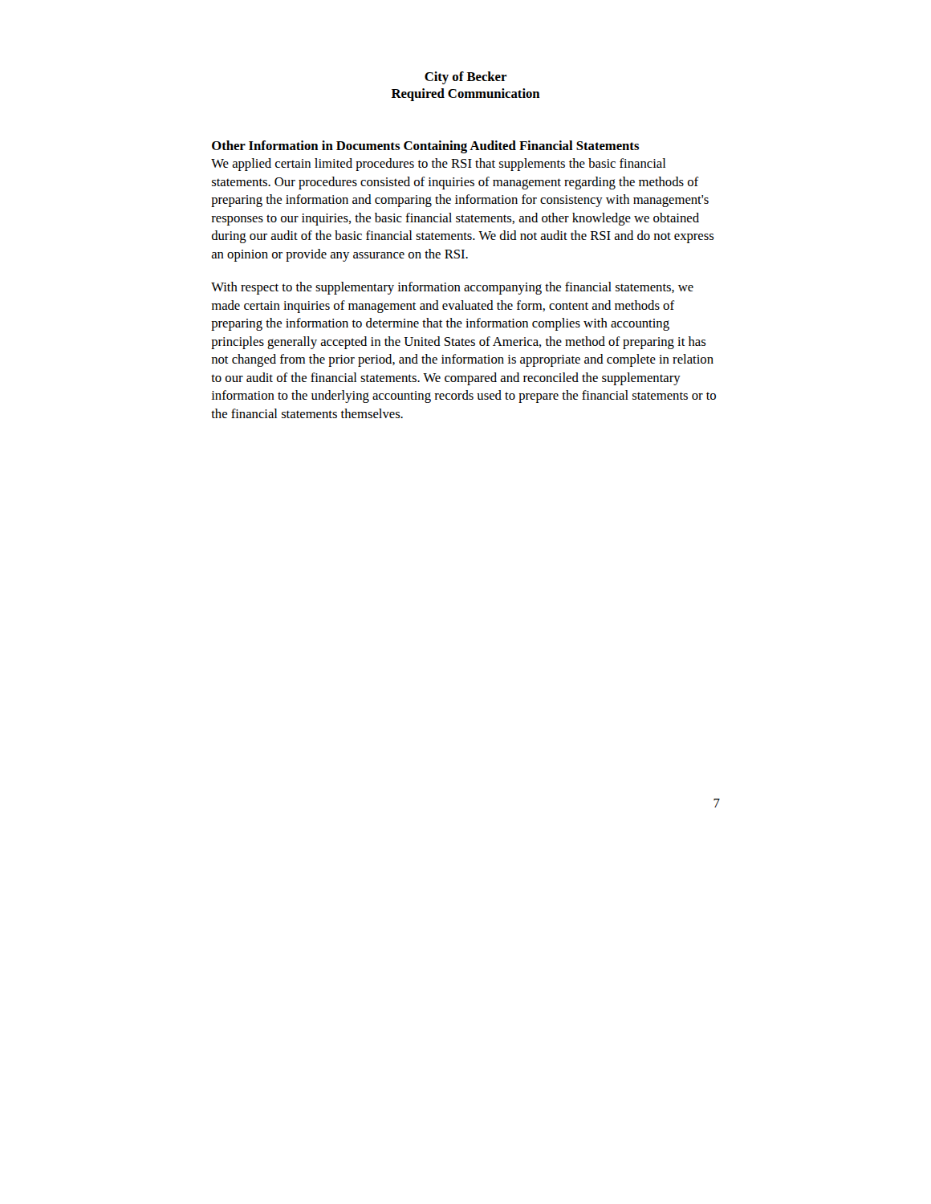City of Becker Required Communication
Other Information in Documents Containing Audited Financial Statements
We applied certain limited procedures to the RSI that supplements the basic financial statements. Our procedures consisted of inquiries of management regarding the methods of preparing the information and comparing the information for consistency with management's responses to our inquiries, the basic financial statements, and other knowledge we obtained during our audit of the basic financial statements. We did not audit the RSI and do not express an opinion or provide any assurance on the RSI.
With respect to the supplementary information accompanying the financial statements, we made certain inquiries of management and evaluated the form, content and methods of preparing the information to determine that the information complies with accounting principles generally accepted in the United States of America, the method of preparing it has not changed from the prior period, and the information is appropriate and complete in relation to our audit of the financial statements. We compared and reconciled the supplementary information to the underlying accounting records used to prepare the financial statements or to the financial statements themselves.
7